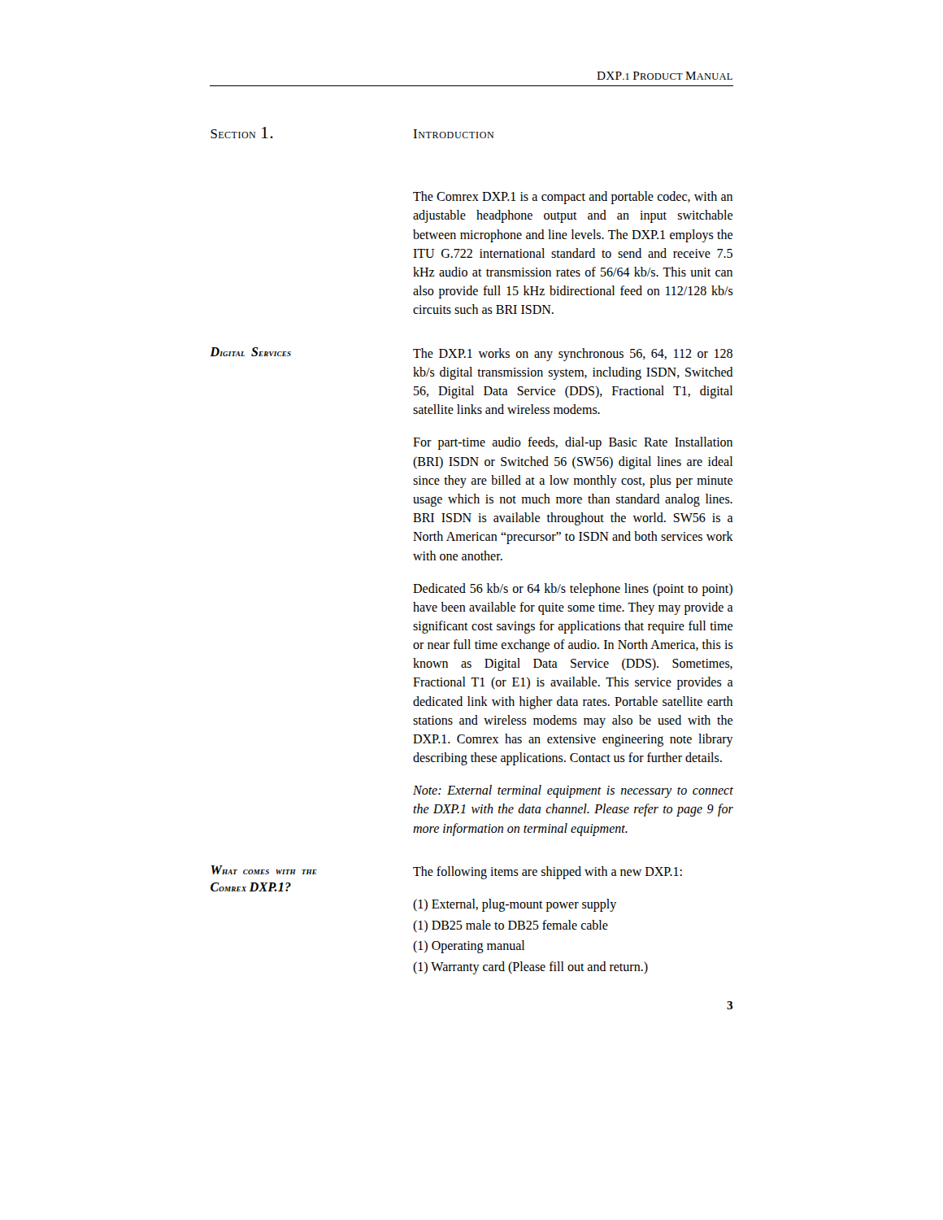DXP.1 PRODUCT MANUAL
Section 1.
Introduction
The Comrex DXP.1 is a compact and portable codec, with an adjustable headphone output and an input switchable between microphone and line levels. The DXP.1 employs the ITU G.722 international standard to send and receive 7.5 kHz audio at transmission rates of 56/64 kb/s. This unit can also provide full 15 kHz bidirectional feed on 112/128 kb/s circuits such as BRI ISDN.
Digital Services
The DXP.1 works on any synchronous 56, 64, 112 or 128 kb/s digital transmission system, including ISDN, Switched 56, Digital Data Service (DDS), Fractional T1, digital satellite links and wireless modems.
For part-time audio feeds, dial-up Basic Rate Installation (BRI) ISDN or Switched 56 (SW56) digital lines are ideal since they are billed at a low monthly cost, plus per minute usage which is not much more than standard analog lines. BRI ISDN is available throughout the world. SW56 is a North American “precursor” to ISDN and both services work with one another.
Dedicated 56 kb/s or 64 kb/s telephone lines (point to point) have been available for quite some time. They may provide a significant cost savings for applications that require full time or near full time exchange of audio. In North America, this is known as Digital Data Service (DDS). Sometimes, Fractional T1 (or E1) is available. This service provides a dedicated link with higher data rates. Portable satellite earth stations and wireless modems may also be used with the DXP.1. Comrex has an extensive engineering note library describing these applications. Contact us for further details.
Note: External terminal equipment is necessary to connect the DXP.1 with the data channel. Please refer to page 9 for more information on terminal equipment.
What comes with the
Comrex DXP.1?
The following items are shipped with a new DXP.1:
(1) External, plug-mount power supply
(1) DB25 male to DB25 female cable
(1) Operating manual
(1) Warranty card (Please fill out and return.)
3